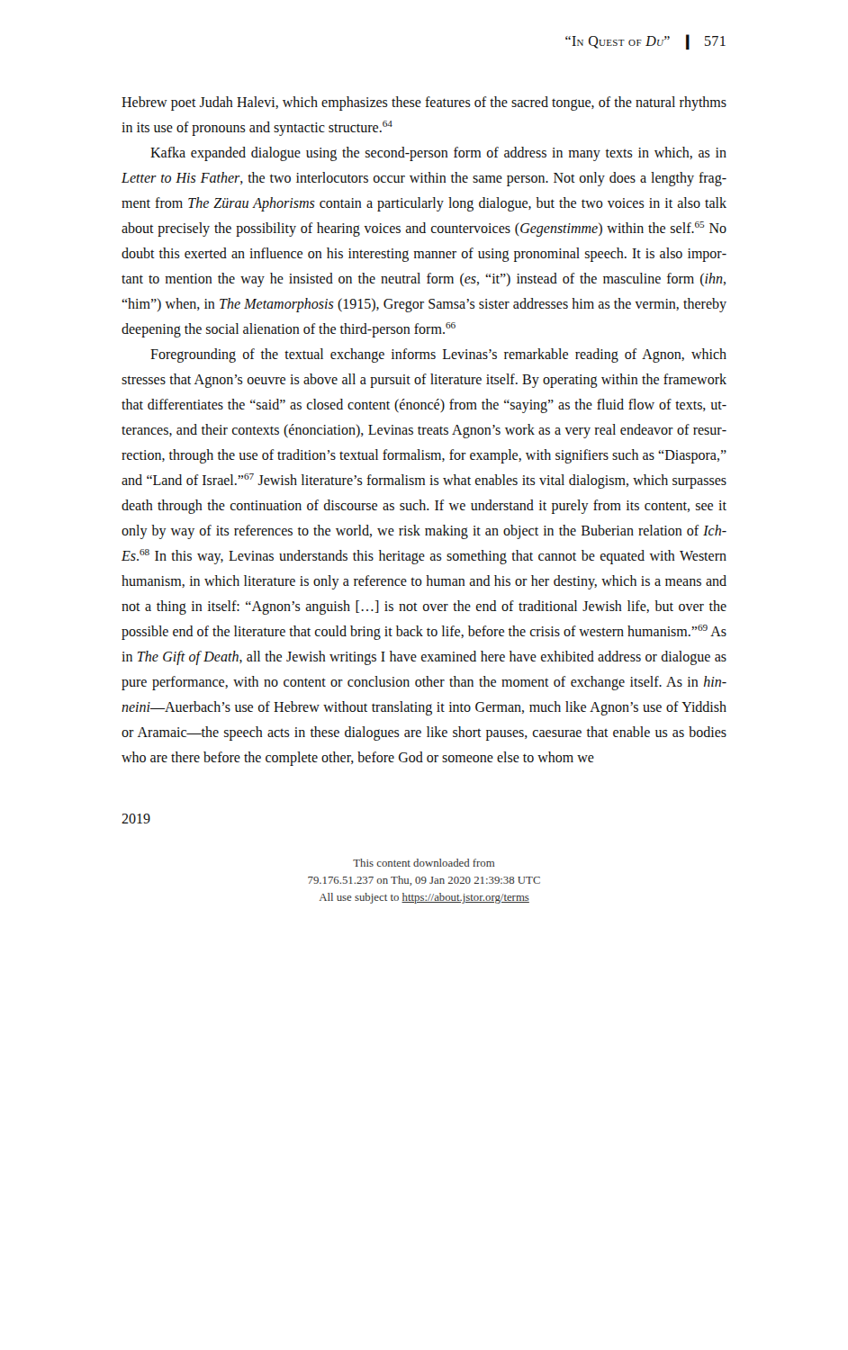“In Quest of Du” ❙ 571
Hebrew poet Judah Halevi, which emphasizes these features of the sacred tongue, of the natural rhythms in its use of pronouns and syntactic structure.64
Kafka expanded dialogue using the second-person form of address in many texts in which, as in Letter to His Father, the two interlocutors occur within the same person. Not only does a lengthy fragment from The Zürau Aphorisms contain a particularly long dialogue, but the two voices in it also talk about precisely the possibility of hearing voices and countervoices (Gegenstimme) within the self.65 No doubt this exerted an influence on his interesting manner of using pronominal speech. It is also important to mention the way he insisted on the neutral form (es, “it”) instead of the masculine form (ihn, “him”) when, in The Metamorphosis (1915), Gregor Samsa’s sister addresses him as the vermin, thereby deepening the social alienation of the third-person form.66
Foregrounding of the textual exchange informs Levinas’s remarkable reading of Agnon, which stresses that Agnon’s oeuvre is above all a pursuit of literature itself. By operating within the framework that differentiates the “said” as closed content (énoncé) from the “saying” as the fluid flow of texts, utterances, and their contexts (énonciation), Levinas treats Agnon’s work as a very real endeavor of resurrection, through the use of tradition’s textual formalism, for example, with signifiers such as “Diaspora,” and “Land of Israel.”67 Jewish literature’s formalism is what enables its vital dialogism, which surpasses death through the continuation of discourse as such. If we understand it purely from its content, see it only by way of its references to the world, we risk making it an object in the Buberian relation of Ich-Es.68 In this way, Levinas understands this heritage as something that cannot be equated with Western humanism, in which literature is only a reference to human and his or her destiny, which is a means and not a thing in itself: “Agnon’s anguish […] is not over the end of traditional Jewish life, but over the possible end of the literature that could bring it back to life, before the crisis of western humanism.”69 As in The Gift of Death, all the Jewish writings I have examined here have exhibited address or dialogue as pure performance, with no content or conclusion other than the moment of exchange itself. As in hinneini—Auerbach’s use of Hebrew without translating it into German, much like Agnon’s use of Yiddish or Aramaic—the speech acts in these dialogues are like short pauses, caesurae that enable us as bodies who are there before the complete other, before God or someone else to whom we
2019
This content downloaded from
79.176.51.237 on Thu, 09 Jan 2020 21:39:38 UTC
All use subject to https://about.jstor.org/terms